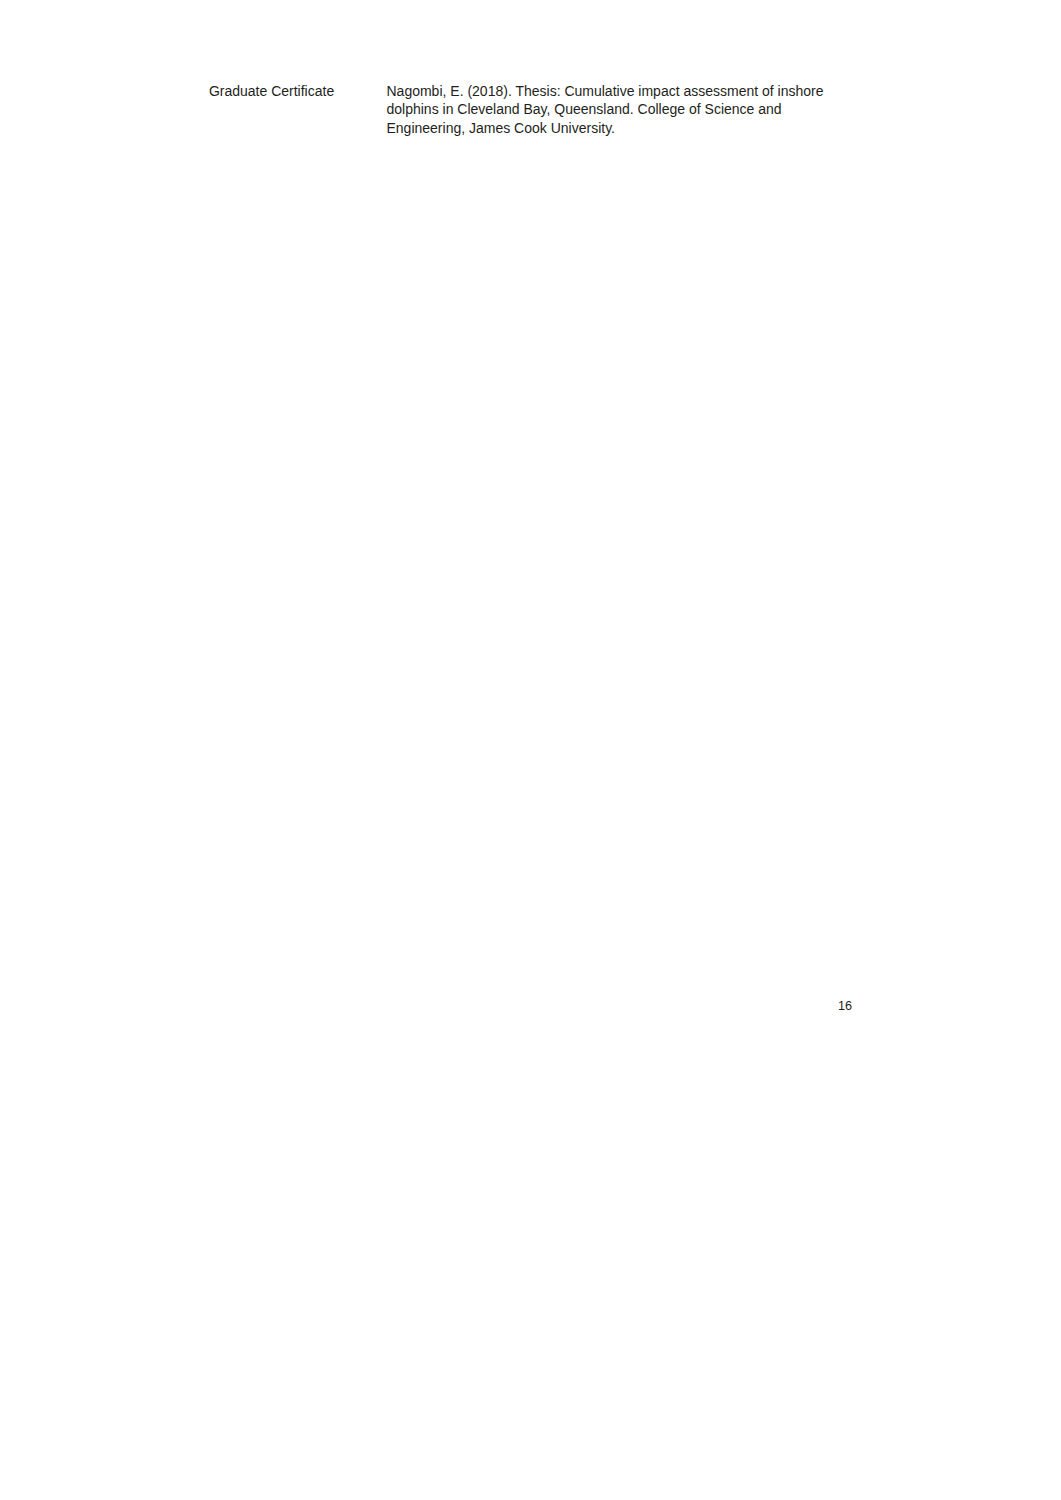Graduate Certificate
Nagombi, E. (2018). Thesis: Cumulative impact assessment of inshore dolphins in Cleveland Bay, Queensland. College of Science and Engineering, James Cook University.
16